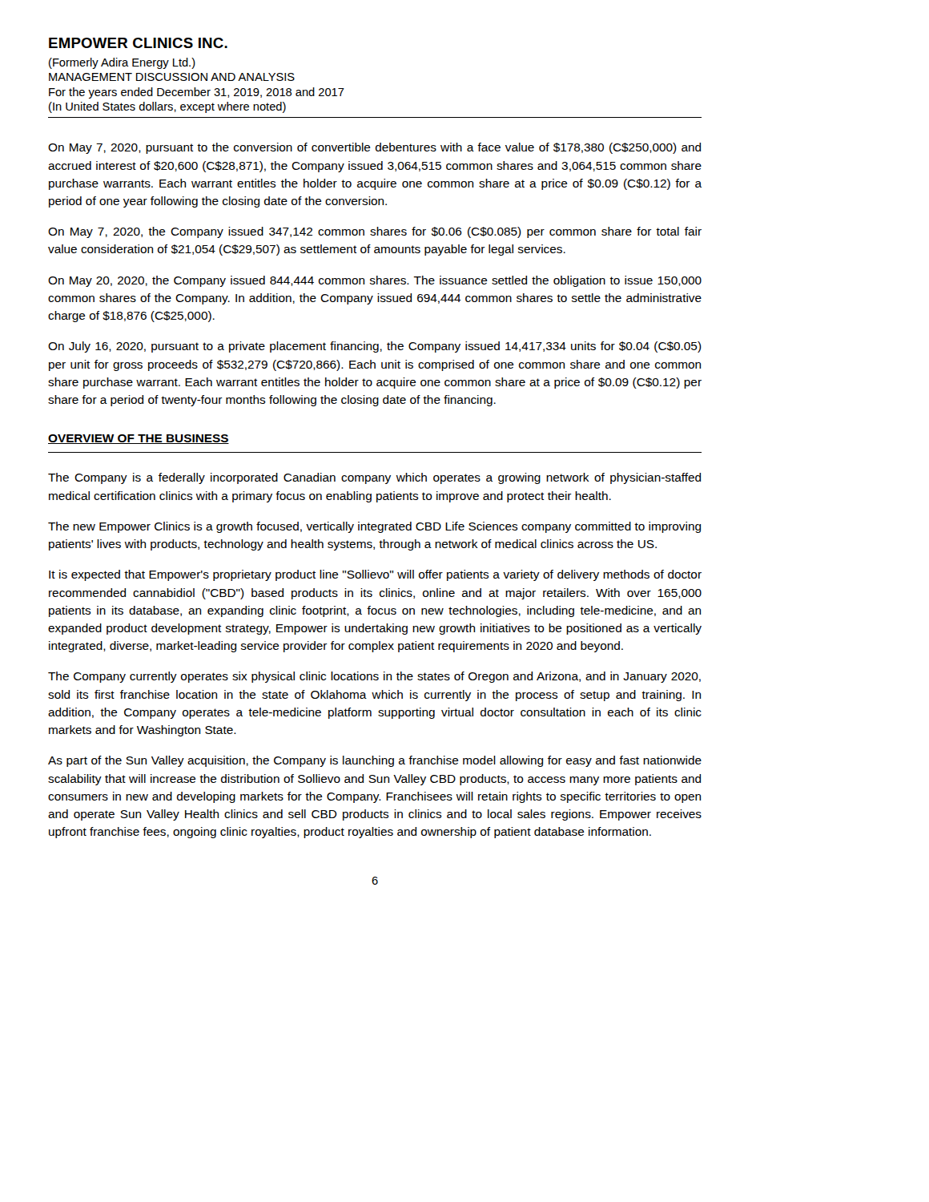EMPOWER CLINICS INC.
(Formerly Adira Energy Ltd.)
MANAGEMENT DISCUSSION AND ANALYSIS
For the years ended December 31, 2019, 2018 and 2017
(In United States dollars, except where noted)
On May 7, 2020, pursuant to the conversion of convertible debentures with a face value of $178,380 (C$250,000) and accrued interest of $20,600 (C$28,871), the Company issued 3,064,515 common shares and 3,064,515 common share purchase warrants. Each warrant entitles the holder to acquire one common share at a price of $0.09 (C$0.12) for a period of one year following the closing date of the conversion.
On May 7, 2020, the Company issued 347,142 common shares for $0.06 (C$0.085) per common share for total fair value consideration of $21,054 (C$29,507) as settlement of amounts payable for legal services.
On May 20, 2020, the Company issued 844,444 common shares. The issuance settled the obligation to issue 150,000 common shares of the Company. In addition, the Company issued 694,444 common shares to settle the administrative charge of $18,876 (C$25,000).
On July 16, 2020, pursuant to a private placement financing, the Company issued 14,417,334 units for $0.04 (C$0.05) per unit for gross proceeds of $532,279 (C$720,866). Each unit is comprised of one common share and one common share purchase warrant. Each warrant entitles the holder to acquire one common share at a price of $0.09 (C$0.12) per share for a period of twenty-four months following the closing date of the financing.
Overview of the Business
The Company is a federally incorporated Canadian company which operates a growing network of physician-staffed medical certification clinics with a primary focus on enabling patients to improve and protect their health.
The new Empower Clinics is a growth focused, vertically integrated CBD Life Sciences company committed to improving patients' lives with products, technology and health systems, through a network of medical clinics across the US.
It is expected that Empower's proprietary product line "Sollievo" will offer patients a variety of delivery methods of doctor recommended cannabidiol ("CBD") based products in its clinics, online and at major retailers. With over 165,000 patients in its database, an expanding clinic footprint, a focus on new technologies, including tele-medicine, and an expanded product development strategy, Empower is undertaking new growth initiatives to be positioned as a vertically integrated, diverse, market-leading service provider for complex patient requirements in 2020 and beyond.
The Company currently operates six physical clinic locations in the states of Oregon and Arizona, and in January 2020, sold its first franchise location in the state of Oklahoma which is currently in the process of setup and training. In addition, the Company operates a tele-medicine platform supporting virtual doctor consultation in each of its clinic markets and for Washington State.
As part of the Sun Valley acquisition, the Company is launching a franchise model allowing for easy and fast nationwide scalability that will increase the distribution of Sollievo and Sun Valley CBD products, to access many more patients and consumers in new and developing markets for the Company. Franchisees will retain rights to specific territories to open and operate Sun Valley Health clinics and sell CBD products in clinics and to local sales regions. Empower receives upfront franchise fees, ongoing clinic royalties, product royalties and ownership of patient database information.
6